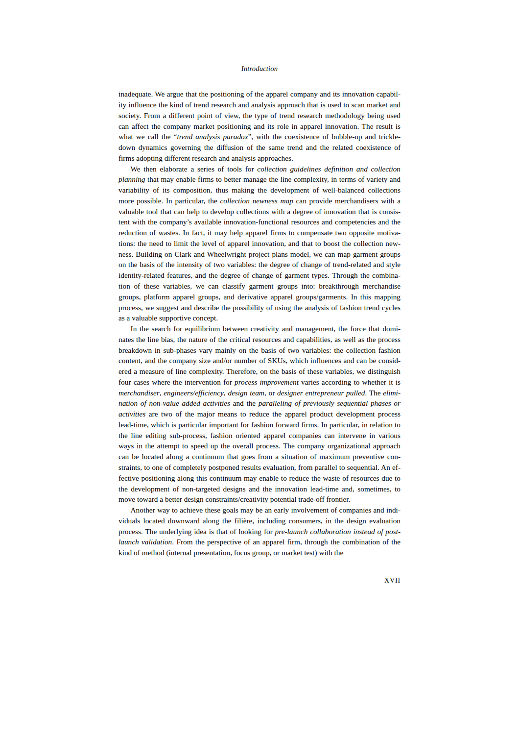Introduction
inadequate. We argue that the positioning of the apparel company and its innovation capability influence the kind of trend research and analysis approach that is used to scan market and society. From a different point of view, the type of trend research methodology being used can affect the company market positioning and its role in apparel innovation. The result is what we call the “trend analysis paradox”, with the coexistence of bubble-up and trickle-down dynamics governing the diffusion of the same trend and the related coexistence of firms adopting different research and analysis approaches.
We then elaborate a series of tools for collection guidelines definition and collection planning that may enable firms to better manage the line complexity, in terms of variety and variability of its composition, thus making the development of well-balanced collections more possible. In particular, the collection newness map can provide merchandisers with a valuable tool that can help to develop collections with a degree of innovation that is consistent with the company’s available innovation-functional resources and competencies and the reduction of wastes. In fact, it may help apparel firms to compensate two opposite motivations: the need to limit the level of apparel innovation, and that to boost the collection newness. Building on Clark and Wheelwright project plans model, we can map garment groups on the basis of the intensity of two variables: the degree of change of trend-related and style identity-related features, and the degree of change of garment types. Through the combination of these variables, we can classify garment groups into: breakthrough merchandise groups, platform apparel groups, and derivative apparel groups/garments. In this mapping process, we suggest and describe the possibility of using the analysis of fashion trend cycles as a valuable supportive concept.
In the search for equilibrium between creativity and management, the force that dominates the line bias, the nature of the critical resources and capabilities, as well as the process breakdown in sub-phases vary mainly on the basis of two variables: the collection fashion content, and the company size and/or number of SKUs, which influences and can be considered a measure of line complexity. Therefore, on the basis of these variables, we distinguish four cases where the intervention for process improvement varies according to whether it is merchandiser, engineers/efficiency, design team, or designer entrepreneur pulled. The elimination of non-value added activities and the paralleling of previously sequential phases or activities are two of the major means to reduce the apparel product development process lead-time, which is particular important for fashion forward firms. In particular, in relation to the line editing sub-process, fashion oriented apparel companies can intervene in various ways in the attempt to speed up the overall process. The company organizational approach can be located along a continuum that goes from a situation of maximum preventive constraints, to one of completely postponed results evaluation, from parallel to sequential. An effective positioning along this continuum may enable to reduce the waste of resources due to the development of non-targeted designs and the innovation lead-time and, sometimes, to move toward a better design constraints/creativity potential trade-off frontier.
Another way to achieve these goals may be an early involvement of companies and individuals located downward along the filière, including consumers, in the design evaluation process. The underlying idea is that of looking for pre-launch collaboration instead of post-launch validation. From the perspective of an apparel firm, through the combination of the kind of method (internal presentation, focus group, or market test) with the
XVII